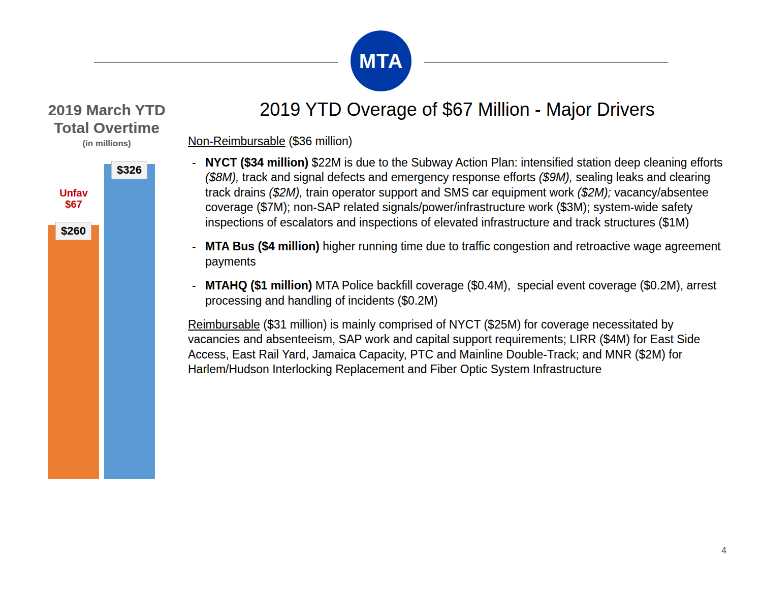MTA
2019 March YTD
Total Overtime
(in millions)
$260
$326
Unfav
$67
2019 YTD Overage of $67 Million - Major Drivers
Non-Reimbursable ($36 million)
NYCT ($34 million) $22M is due to the Subway Action Plan: intensified station deep cleaning efforts ($8M), track and signal defects and emergency response efforts ($9M), sealing leaks and clearing track drains ($2M), train operator support and SMS car equipment work ($2M); vacancy/absentee coverage ($7M); non-SAP related signals/power/infrastructure work ($3M); system-wide safety inspections of escalators and inspections of elevated infrastructure and track structures ($1M)
MTA Bus ($4 million) higher running time due to traffic congestion and retroactive wage agreement payments
MTAHQ ($1 million) MTA Police backfill coverage ($0.4M), special event coverage ($0.2M), arrest processing and handling of incidents ($0.2M)
Reimbursable ($31 million) is mainly comprised of NYCT ($25M) for coverage necessitated by vacancies and absenteeism, SAP work and capital support requirements; LIRR ($4M) for East Side Access, East Rail Yard, Jamaica Capacity, PTC and Mainline Double-Track; and MNR ($2M) for Harlem/Hudson Interlocking Replacement and Fiber Optic System Infrastructure
4